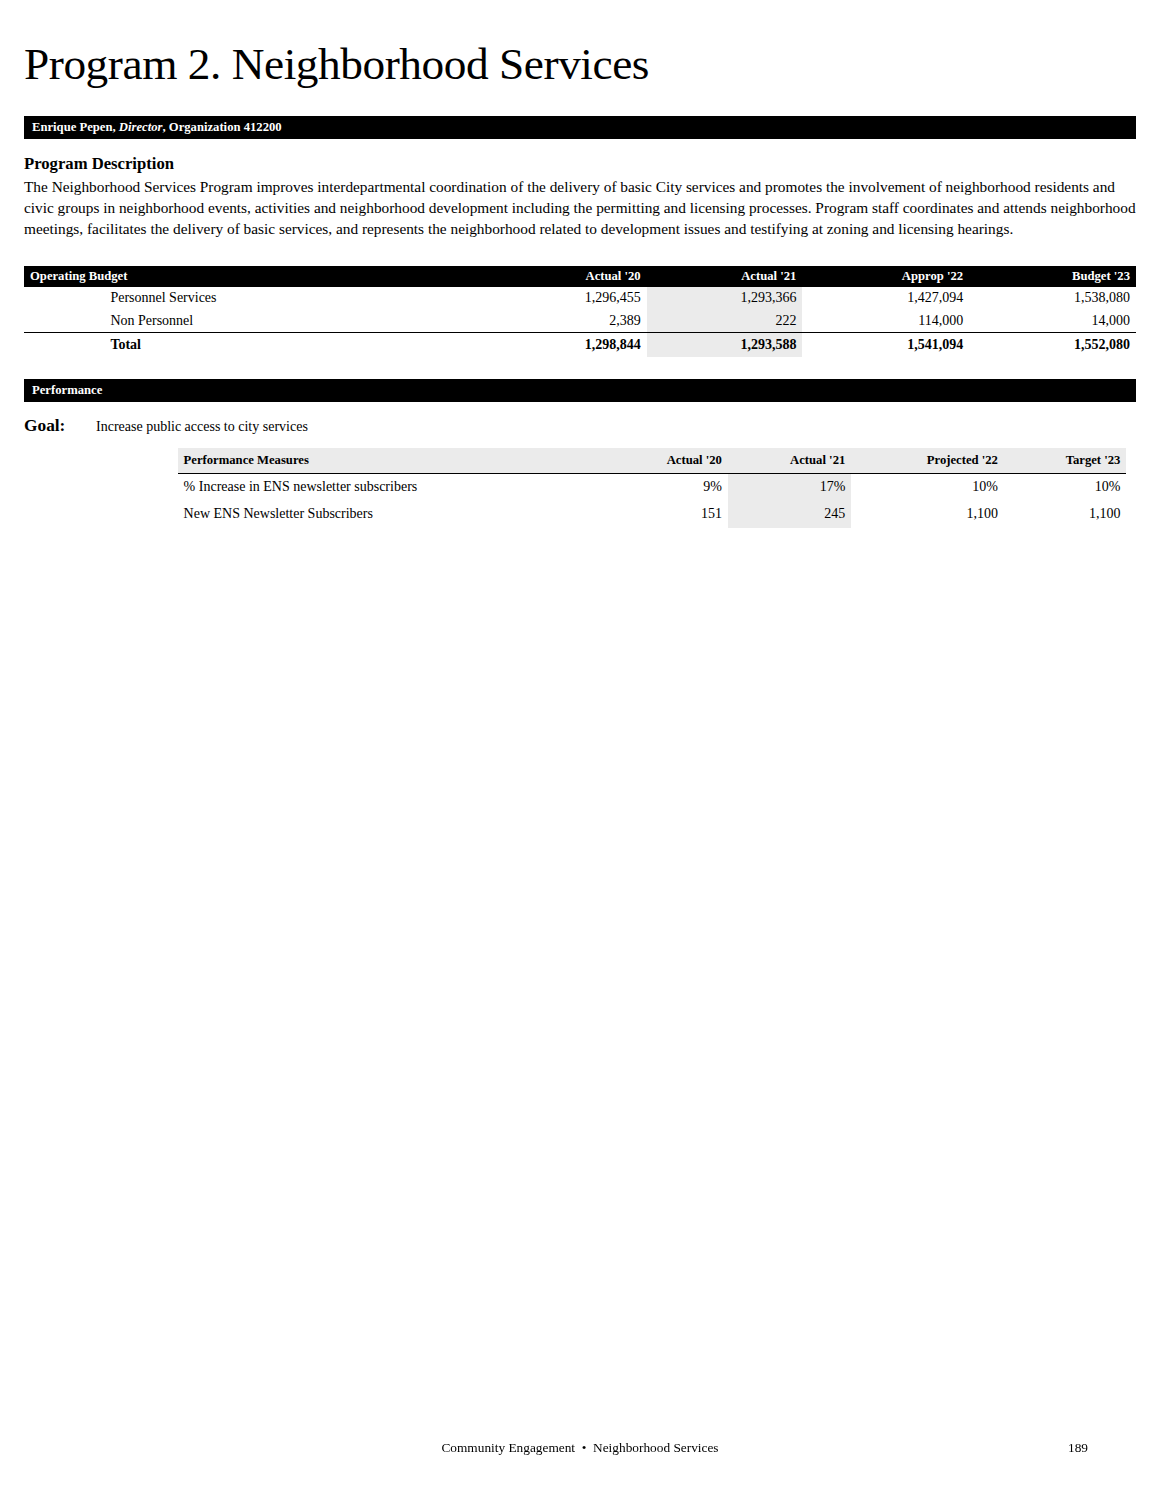Program 2. Neighborhood Services
Enrique Pepen, Director, Organization 412200
Program Description
The Neighborhood Services Program improves interdepartmental coordination of the delivery of basic City services and promotes the involvement of neighborhood residents and civic groups in neighborhood events, activities and neighborhood development including the permitting and licensing processes. Program staff coordinates and attends neighborhood meetings, facilitates the delivery of basic services, and represents the neighborhood related to development issues and testifying at zoning and licensing hearings.
| Operating Budget | Actual '20 | Actual '21 | Approp '22 | Budget '23 |
| Personnel Services | 1,296,455 | 1,293,366 | 1,427,094 | 1,538,080 |
| Non Personnel | 2,389 | 222 | 114,000 | 14,000 |
| Total | 1,298,844 | 1,293,588 | 1,541,094 | 1,552,080 |
Performance
Goal: Increase public access to city services
| Performance Measures | Actual '20 | Actual '21 | Projected '22 | Target '23 |
| --- | --- | --- | --- | --- |
| % Increase in ENS newsletter subscribers | 9% | 17% | 10% | 10% |
| New ENS Newsletter Subscribers | 151 | 245 | 1,100 | 1,100 |
Community Engagement • Neighborhood Services
189